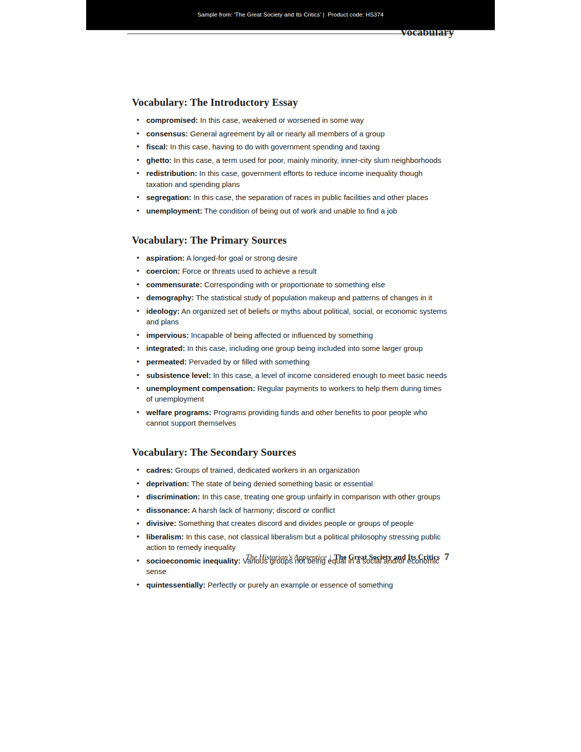Vocabulary
Sample from: 'The Great Society and Its Critics' | Product code: HS374
Vocabulary: The Introductory Essay
compromised: In this case, weakened or worsened in some way
consensus: General agreement by all or nearly all members of a group
fiscal: In this case, having to do with government spending and taxing
ghetto: In this case, a term used for poor, mainly minority, inner-city slum neighborhoods
redistribution: In this case, government efforts to reduce income inequality though taxation and spending plans
segregation: In this case, the separation of races in public facilities and other places
unemployment: The condition of being out of work and unable to find a job
Vocabulary: The Primary Sources
aspiration: A longed-for goal or strong desire
coercion: Force or threats used to achieve a result
commensurate: Corresponding with or proportionate to something else
demography: The statistical study of population makeup and patterns of changes in it
ideology: An organized set of beliefs or myths about political, social, or economic systems and plans
impervious: Incapable of being affected or influenced by something
integrated: In this case, including one group being included into some larger group
permeated: Pervaded by or filled with something
subsistence level: In this case, a level of income considered enough to meet basic needs
unemployment compensation: Regular payments to workers to help them during times of unemployment
welfare programs: Programs providing funds and other benefits to poor people who cannot support themselves
Vocabulary: The Secondary Sources
cadres: Groups of trained, dedicated workers in an organization
deprivation: The state of being denied something basic or essential
discrimination: In this case, treating one group unfairly in comparison with other groups
dissonance: A harsh lack of harmony; discord or conflict
divisive: Something that creates discord and divides people or groups of people
liberalism: In this case, not classical liberalism but a political philosophy stressing public action to remedy inequality
socioeconomic inequality: Various groups not being equal in a social and/or economic sense
quintessentially: Perfectly or purely an example or essence of something
The Historian’s Apprentice|The Great Society and Its Critics 7